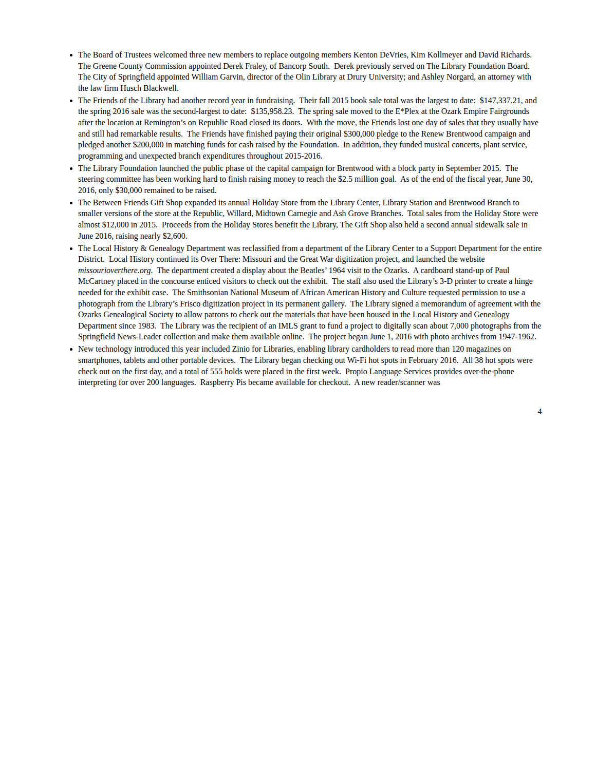The Board of Trustees welcomed three new members to replace outgoing members Kenton DeVries, Kim Kollmeyer and David Richards. The Greene County Commission appointed Derek Fraley, of Bancorp South. Derek previously served on The Library Foundation Board. The City of Springfield appointed William Garvin, director of the Olin Library at Drury University; and Ashley Norgard, an attorney with the law firm Husch Blackwell.
The Friends of the Library had another record year in fundraising. Their fall 2015 book sale total was the largest to date: $147,337.21, and the spring 2016 sale was the second-largest to date: $135,958.23. The spring sale moved to the E*Plex at the Ozark Empire Fairgrounds after the location at Remington’s on Republic Road closed its doors. With the move, the Friends lost one day of sales that they usually have and still had remarkable results. The Friends have finished paying their original $300,000 pledge to the Renew Brentwood campaign and pledged another $200,000 in matching funds for cash raised by the Foundation. In addition, they funded musical concerts, plant service, programming and unexpected branch expenditures throughout 2015-2016.
The Library Foundation launched the public phase of the capital campaign for Brentwood with a block party in September 2015. The steering committee has been working hard to finish raising money to reach the $2.5 million goal. As of the end of the fiscal year, June 30, 2016, only $30,000 remained to be raised.
The Between Friends Gift Shop expanded its annual Holiday Store from the Library Center, Library Station and Brentwood Branch to smaller versions of the store at the Republic, Willard, Midtown Carnegie and Ash Grove Branches. Total sales from the Holiday Store were almost $12,000 in 2015. Proceeds from the Holiday Stores benefit the Library, The Gift Shop also held a second annual sidewalk sale in June 2016, raising nearly $2,600.
The Local History & Genealogy Department was reclassified from a department of the Library Center to a Support Department for the entire District. Local History continued its Over There: Missouri and the Great War digitization project, and launched the website missourioverthere.org. The department created a display about the Beatles’ 1964 visit to the Ozarks. A cardboard stand-up of Paul McCartney placed in the concourse enticed visitors to check out the exhibit. The staff also used the Library’s 3-D printer to create a hinge needed for the exhibit case. The Smithsonian National Museum of African American History and Culture requested permission to use a photograph from the Library’s Frisco digitization project in its permanent gallery. The Library signed a memorandum of agreement with the Ozarks Genealogical Society to allow patrons to check out the materials that have been housed in the Local History and Genealogy Department since 1983. The Library was the recipient of an IMLS grant to fund a project to digitally scan about 7,000 photographs from the Springfield News-Leader collection and make them available online. The project began June 1, 2016 with photo archives from 1947-1962.
New technology introduced this year included Zinio for Libraries, enabling library cardholders to read more than 120 magazines on smartphones, tablets and other portable devices. The Library began checking out Wi-Fi hot spots in February 2016. All 38 hot spots were check out on the first day, and a total of 555 holds were placed in the first week. Propio Language Services provides over-the-phone interpreting for over 200 languages. Raspberry Pis became available for checkout. A new reader/scanner was
4